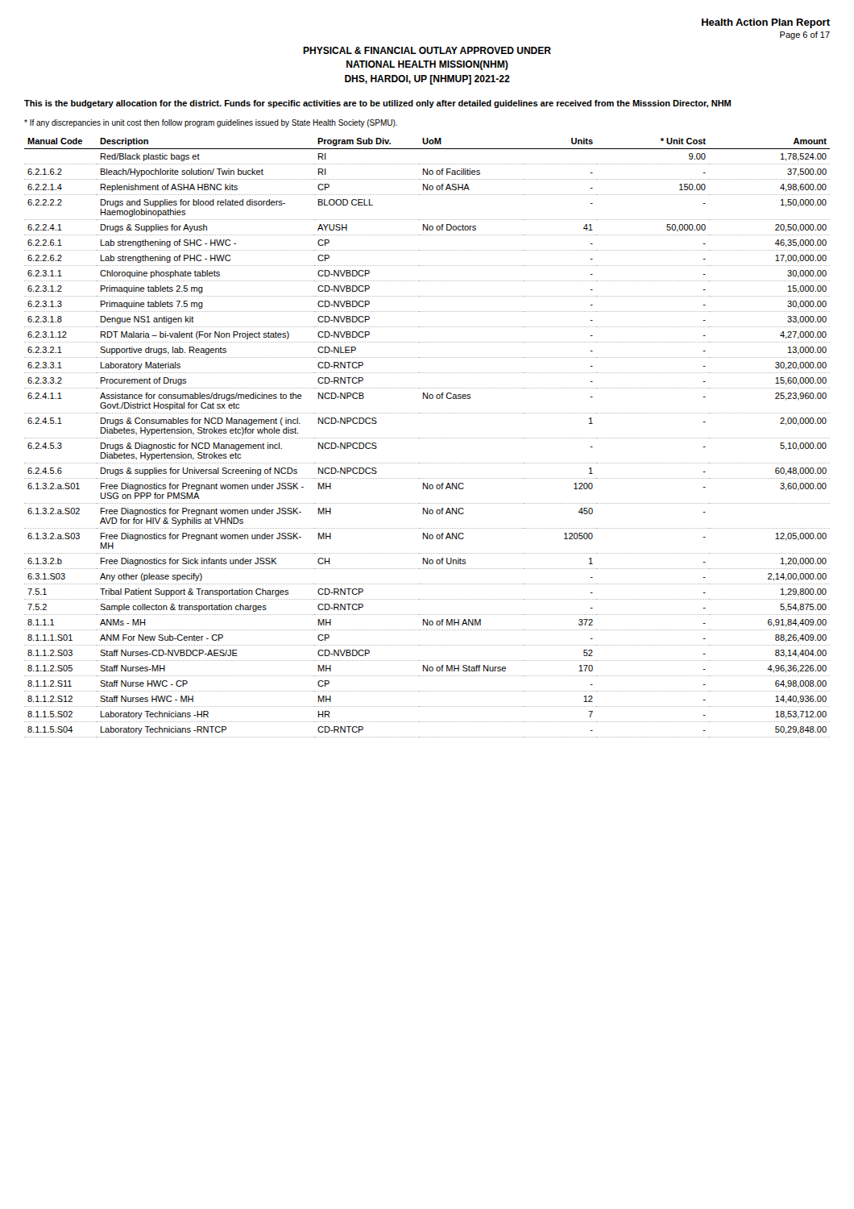Health Action Plan Report
Page 6 of 17
PHYSICAL & FINANCIAL OUTLAY APPROVED UNDER
NATIONAL HEALTH MISSION(NHM)
DHS, HARDOI, UP [NHMUP] 2021-22
This is the budgetary allocation for the district. Funds for specific activities are to be utilized only after detailed guidelines are received from the Misssion Director, NHM
* If any discrepancies in unit cost then follow program guidelines issued by State Health Society (SPMU).
| Manual Code | Description | Program Sub Div. | UoM | Units | * Unit Cost | Amount |
| --- | --- | --- | --- | --- | --- | --- |
| | Red/Black plastic bags et | RI | | | 9.00 | 1,78,524.00 |
| 6.2.1.6.2 | Bleach/Hypochlorite solution/ Twin bucket | RI | No of Facilities | - | - | 37,500.00 |
| 6.2.2.1.4 | Replenishment of ASHA HBNC kits | CP | No of ASHA | - | 150.00 | 4,98,600.00 |
| 6.2.2.2.2 | Drugs and Supplies for blood related disorders-Haemoglobinopathies | BLOOD CELL | | - | - | 1,50,000.00 |
| 6.2.2.4.1 | Drugs & Supplies for Ayush | AYUSH | No of Doctors | 41 | 50,000.00 | 20,50,000.00 |
| 6.2.2.6.1 | Lab strengthening of SHC - HWC - | CP | | - | - | 46,35,000.00 |
| 6.2.2.6.2 | Lab strengthening of PHC - HWC | CP | | - | - | 17,00,000.00 |
| 6.2.3.1.1 | Chloroquine phosphate tablets | CD-NVBDCP | | - | - | 30,000.00 |
| 6.2.3.1.2 | Primaquine tablets 2.5 mg | CD-NVBDCP | | - | - | 15,000.00 |
| 6.2.3.1.3 | Primaquine tablets 7.5 mg | CD-NVBDCP | | - | - | 30,000.00 |
| 6.2.3.1.8 | Dengue NS1 antigen kit | CD-NVBDCP | | - | - | 33,000.00 |
| 6.2.3.1.12 | RDT Malaria – bi-valent (For Non Project states) | CD-NVBDCP | | - | - | 4,27,000.00 |
| 6.2.3.2.1 | Supportive drugs, lab. Reagents | CD-NLEP | | - | - | 13,000.00 |
| 6.2.3.3.1 | Laboratory Materials | CD-RNTCP | | - | - | 30,20,000.00 |
| 6.2.3.3.2 | Procurement of Drugs | CD-RNTCP | | - | - | 15,60,000.00 |
| 6.2.4.1.1 | Assistance for consumables/drugs/medicines to the Govt./District Hospital for Cat sx etc | NCD-NPCB | No of Cases | - | - | 25,23,960.00 |
| 6.2.4.5.1 | Drugs & Consumables for NCD Management ( incl. Diabetes, Hypertension, Strokes etc)for whole dist. | NCD-NPCDCS | | 1 | - | 2,00,000.00 |
| 6.2.4.5.3 | Drugs & Diagnostic for NCD Management incl. Diabetes, Hypertension, Strokes etc | NCD-NPCDCS | | - | - | 5,10,000.00 |
| 6.2.4.5.6 | Drugs & supplies for Universal Screening of NCDs | NCD-NPCDCS | | 1 | - | 60,48,000.00 |
| 6.1.3.2.a.S01 | Free Diagnostics for Pregnant women under JSSK - USG on PPP for PMSMA | MH | No of ANC | 1200 | - | 3,60,000.00 |
| 6.1.3.2.a.S02 | Free Diagnostics for Pregnant women under JSSK- AVD for for HIV & Syphilis at VHNDs | MH | No of ANC | 450 | - | |
| 6.1.3.2.a.S03 | Free Diagnostics for Pregnant women under JSSK-MH | MH | No of ANC | 120500 | - | 12,05,000.00 |
| 6.1.3.2.b | Free Diagnostics for Sick infants under JSSK | CH | No of Units | 1 | - | 1,20,000.00 |
| 6.3.1.S03 | Any other (please specify) | | | - | - | 2,14,00,000.00 |
| 7.5.1 | Tribal Patient Support & Transportation Charges | CD-RNTCP | | - | - | 1,29,800.00 |
| 7.5.2 | Sample collecton & transportation charges | CD-RNTCP | | - | - | 5,54,875.00 |
| 8.1.1.1 | ANMs - MH | MH | No of MH ANM | 372 | - | 6,91,84,409.00 |
| 8.1.1.1.S01 | ANM For New Sub-Center - CP | CP | | - | - | 88,26,409.00 |
| 8.1.1.2.S03 | Staff Nurses-CD-NVBDCP-AES/JE | CD-NVBDCP | | 52 | - | 83,14,404.00 |
| 8.1.1.2.S05 | Staff Nurses-MH | MH | No of MH Staff Nurse | 170 | - | 4,96,36,226.00 |
| 8.1.1.2.S11 | Staff Nurse HWC - CP | CP | | - | - | 64,98,008.00 |
| 8.1.1.2.S12 | Staff Nurses HWC - MH | MH | | 12 | - | 14,40,936.00 |
| 8.1.1.5.S02 | Laboratory Technicians -HR | HR | | 7 | - | 18,53,712.00 |
| 8.1.1.5.S04 | Laboratory Technicians -RNTCP | CD-RNTCP | | - | - | 50,29,848.00 |